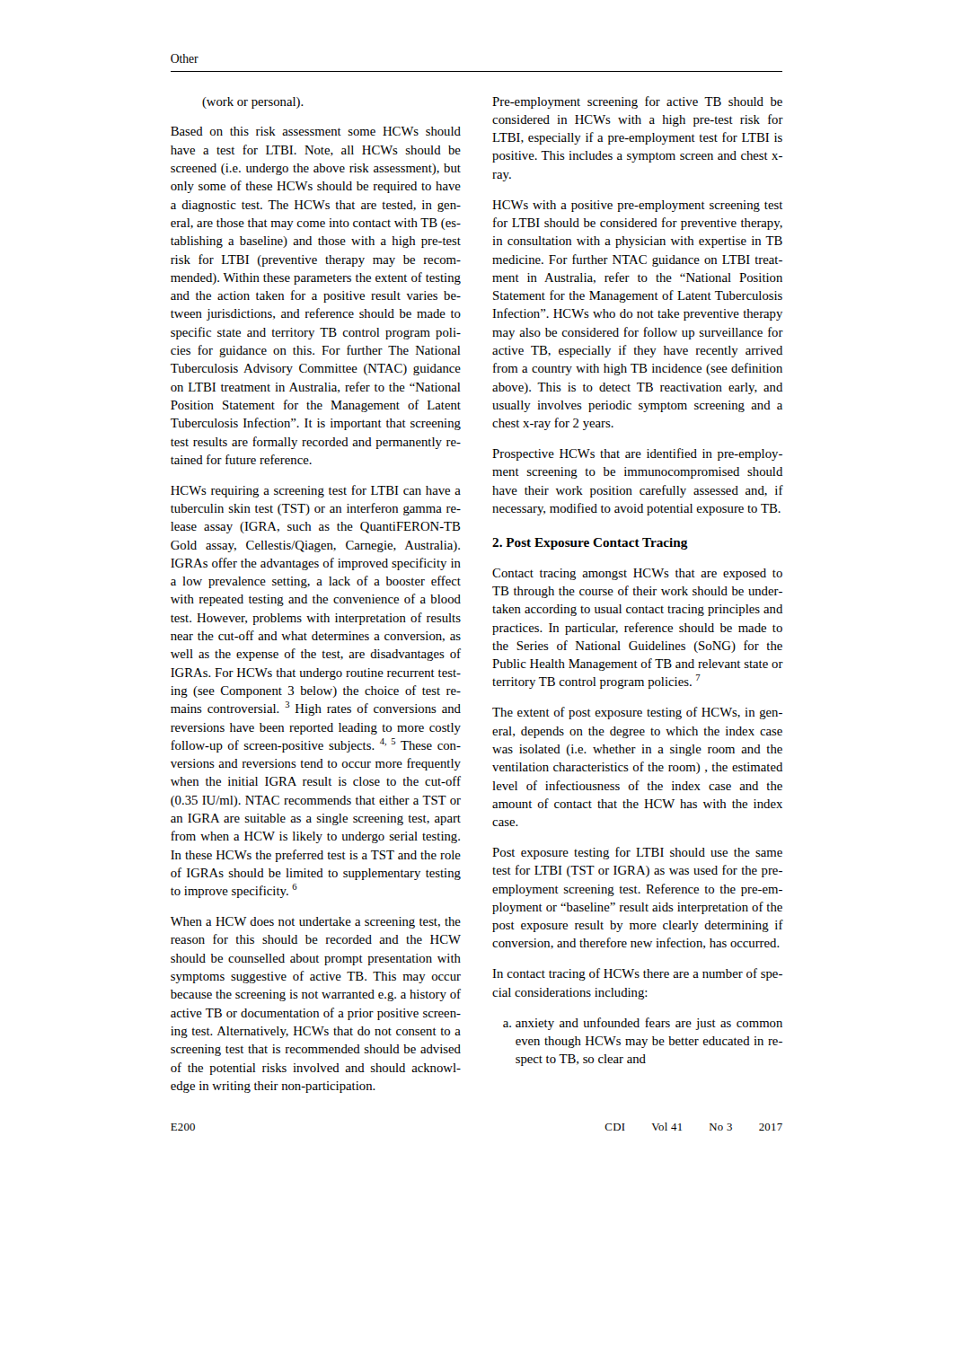Other
(work or personal).
Based on this risk assessment some HCWs should have a test for LTBI. Note, all HCWs should be screened (i.e. undergo the above risk assessment), but only some of these HCWs should be required to have a diagnostic test. The HCWs that are tested, in general, are those that may come into contact with TB (establishing a baseline) and those with a high pre-test risk for LTBI (preventive therapy may be recommended). Within these parameters the extent of testing and the action taken for a positive result varies between jurisdictions, and reference should be made to specific state and territory TB control program policies for guidance on this. For further The National Tuberculosis Advisory Committee (NTAC) guidance on LTBI treatment in Australia, refer to the “National Position Statement for the Management of Latent Tuberculosis Infection”. It is important that screening test results are formally recorded and permanently retained for future reference.
HCWs requiring a screening test for LTBI can have a tuberculin skin test (TST) or an interferon gamma release assay (IGRA, such as the QuantiFERON-TB Gold assay, Cellestis/Qiagen, Carnegie, Australia). IGRAs offer the advantages of improved specificity in a low prevalence setting, a lack of a booster effect with repeated testing and the convenience of a blood test. However, problems with interpretation of results near the cut-off and what determines a conversion, as well as the expense of the test, are disadvantages of IGRAs. For HCWs that undergo routine recurrent testing (see Component 3 below) the choice of test remains controversial. 3 High rates of conversions and reversions have been reported leading to more costly follow-up of screen-positive subjects. 4, 5 These conversions and reversions tend to occur more frequently when the initial IGRA result is close to the cut-off (0.35 IU/ml). NTAC recommends that either a TST or an IGRA are suitable as a single screening test, apart from when a HCW is likely to undergo serial testing. In these HCWs the preferred test is a TST and the role of IGRAs should be limited to supplementary testing to improve specificity. 6
When a HCW does not undertake a screening test, the reason for this should be recorded and the HCW should be counselled about prompt presentation with symptoms suggestive of active TB. This may occur because the screening is not warranted e.g. a history of active TB or documentation of a prior positive screening test. Alternatively, HCWs that do not consent to a screening test that is recommended should be advised of the potential risks involved and should acknowledge in writing their non-participation.
Pre-employment screening for active TB should be considered in HCWs with a high pre-test risk for LTBI, especially if a pre-employment test for LTBI is positive. This includes a symptom screen and chest x-ray.
HCWs with a positive pre-employment screening test for LTBI should be considered for preventive therapy, in consultation with a physician with expertise in TB medicine. For further NTAC guidance on LTBI treatment in Australia, refer to the “National Position Statement for the Management of Latent Tuberculosis Infection”. HCWs who do not take preventive therapy may also be considered for follow up surveillance for active TB, especially if they have recently arrived from a country with high TB incidence (see definition above). This is to detect TB reactivation early, and usually involves periodic symptom screening and a chest x-ray for 2 years.
Prospective HCWs that are identified in pre-employment screening to be immunocompromised should have their work position carefully assessed and, if necessary, modified to avoid potential exposure to TB.
2. Post Exposure Contact Tracing
Contact tracing amongst HCWs that are exposed to TB through the course of their work should be undertaken according to usual contact tracing principles and practices. In particular, reference should be made to the Series of National Guidelines (SoNG) for the Public Health Management of TB and relevant state or territory TB control program policies. 7
The extent of post exposure testing of HCWs, in general, depends on the degree to which the index case was isolated (i.e. whether in a single room and the ventilation characteristics of the room) , the estimated level of infectiousness of the index case and the amount of contact that the HCW has with the index case.
Post exposure testing for LTBI should use the same test for LTBI (TST or IGRA) as was used for the pre-employment screening test. Reference to the pre-employment or “baseline” result aids interpretation of the post exposure result by more clearly determining if conversion, and therefore new infection, has occurred.
In contact tracing of HCWs there are a number of special considerations including:
anxiety and unfounded fears are just as common even though HCWs may be better educated in respect to TB, so clear and
E200
CDI Vol 41 No 3 2017